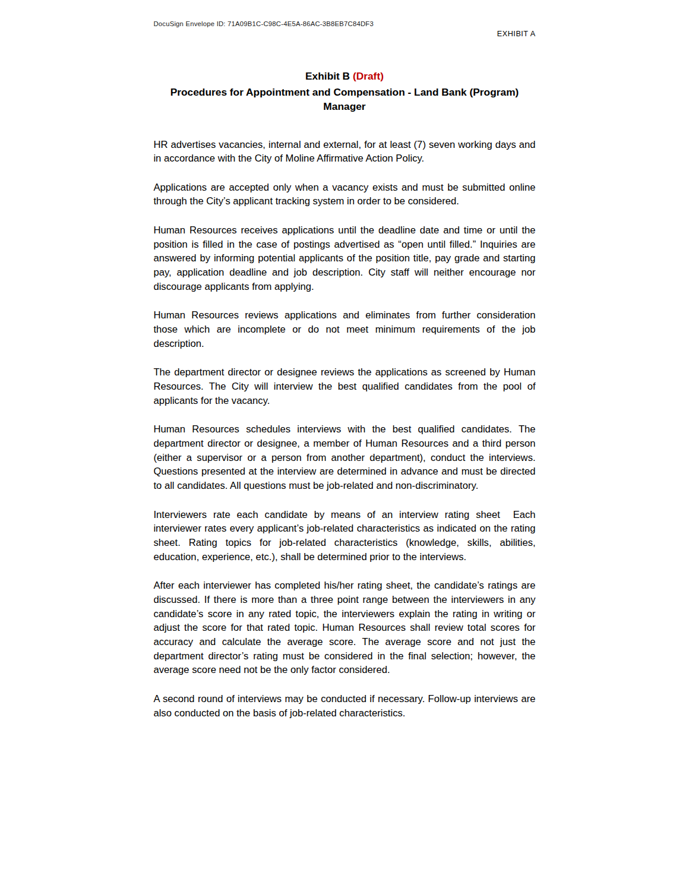DocuSign Envelope ID: 71A09B1C-C98C-4E5A-86AC-3B8EB7C84DF3
EXHIBIT A
Exhibit B (Draft)
Procedures for Appointment and Compensation - Land Bank (Program) Manager
HR advertises vacancies, internal and external, for at least (7) seven working days and in accordance with the City of Moline Affirmative Action Policy.
Applications are accepted only when a vacancy exists and must be submitted online through the City’s applicant tracking system in order to be considered.
Human Resources receives applications until the deadline date and time or until the position is filled in the case of postings advertised as “open until filled.” Inquiries are answered by informing potential applicants of the position title, pay grade and starting pay, application deadline and job description. City staff will neither encourage nor discourage applicants from applying.
Human Resources reviews applications and eliminates from further consideration those which are incomplete or do not meet minimum requirements of the job description.
The department director or designee reviews the applications as screened by Human Resources. The City will interview the best qualified candidates from the pool of applicants for the vacancy.
Human Resources schedules interviews with the best qualified candidates. The department director or designee, a member of Human Resources and a third person (either a supervisor or a person from another department), conduct the interviews. Questions presented at the interview are determined in advance and must be directed to all candidates. All questions must be job-related and non-discriminatory.
Interviewers rate each candidate by means of an interview rating sheet Each interviewer rates every applicant’s job-related characteristics as indicated on the rating sheet. Rating topics for job-related characteristics (knowledge, skills, abilities, education, experience, etc.), shall be determined prior to the interviews.
After each interviewer has completed his/her rating sheet, the candidate’s ratings are discussed. If there is more than a three point range between the interviewers in any candidate’s score in any rated topic, the interviewers explain the rating in writing or adjust the score for that rated topic. Human Resources shall review total scores for accuracy and calculate the average score. The average score and not just the department director’s rating must be considered in the final selection; however, the average score need not be the only factor considered.
A second round of interviews may be conducted if necessary. Follow-up interviews are also conducted on the basis of job-related characteristics.